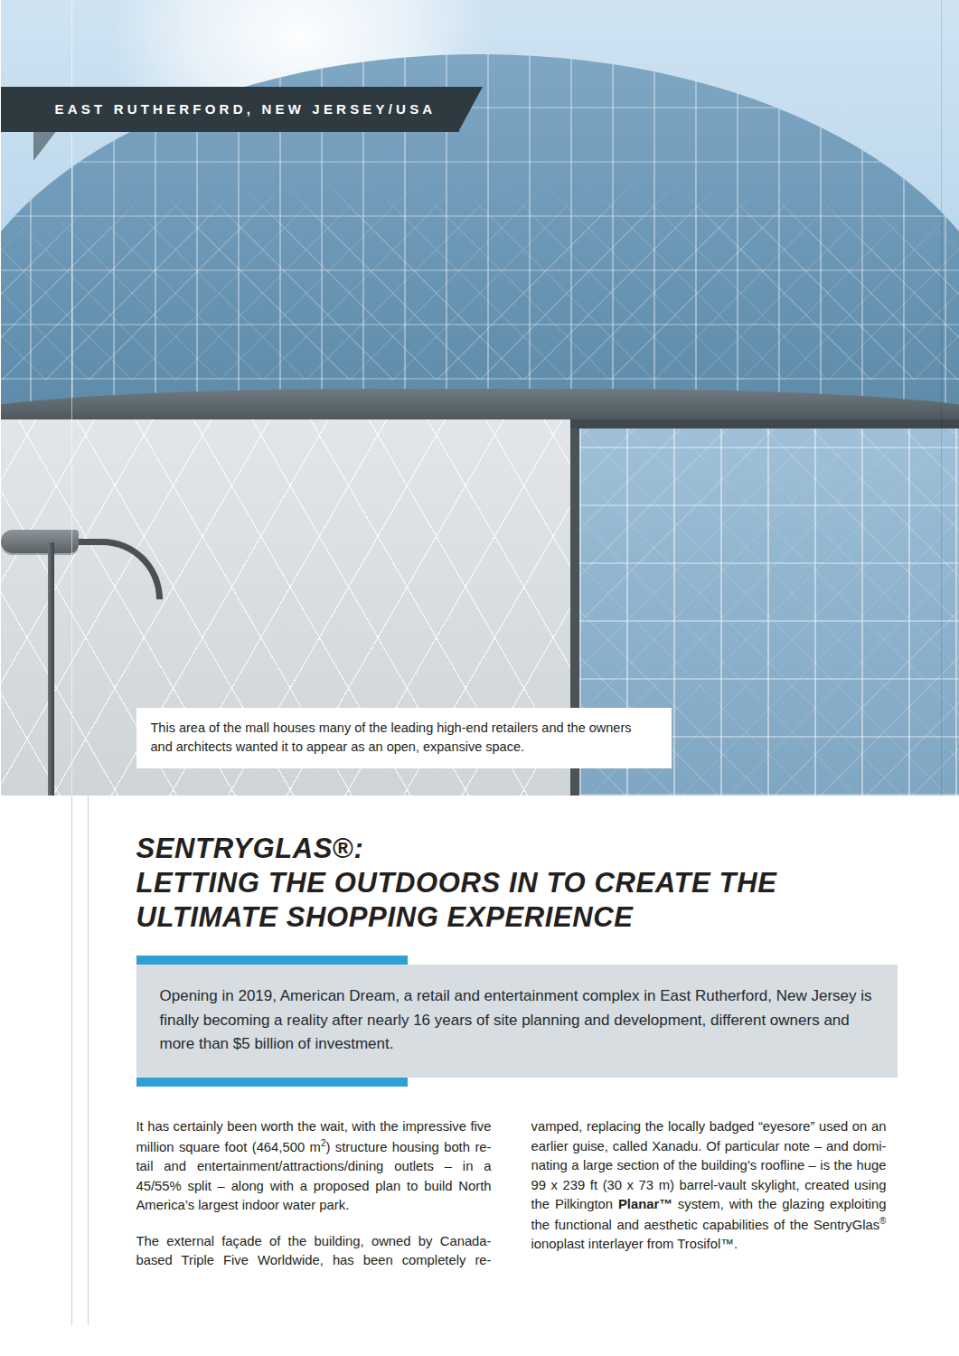EAST RUTHERFORD, NEW JERSEY/USA
This area of the mall houses many of the leading high-end retailers and the owners and architects wanted it to appear as an open, expansive space.
SENTRYGLAS®:
LETTING THE OUTDOORS IN TO CREATE THE
ULTIMATE SHOPPING EXPERIENCE
Opening in 2019, American Dream, a retail and entertainment complex in East Rutherford, New Jersey is finally becoming a reality after nearly 16 years of site planning and development, different owners and more than $5 billion of investment.
It has certainly been worth the wait, with the impressive five million square foot (464,500 m2) structure housing both retail and entertainment/attractions/dining outlets – in a 45/55% split – along with a proposed plan to build North America’s largest indoor water park.
The external façade of the building, owned by Canada-based Triple Five Worldwide, has been completely revamped, replacing the locally badged “eyesore” used on an earlier guise, called Xanadu. Of particular note – and dominating a large section of the building’s roofline – is the huge 99 x 239 ft (30 x 73 m) barrel-vault skylight, created using the Pilkington Planar™ system, with the glazing exploiting the functional and aesthetic capabilities of the SentryGlas® ionoplast interlayer from Trosifol™.